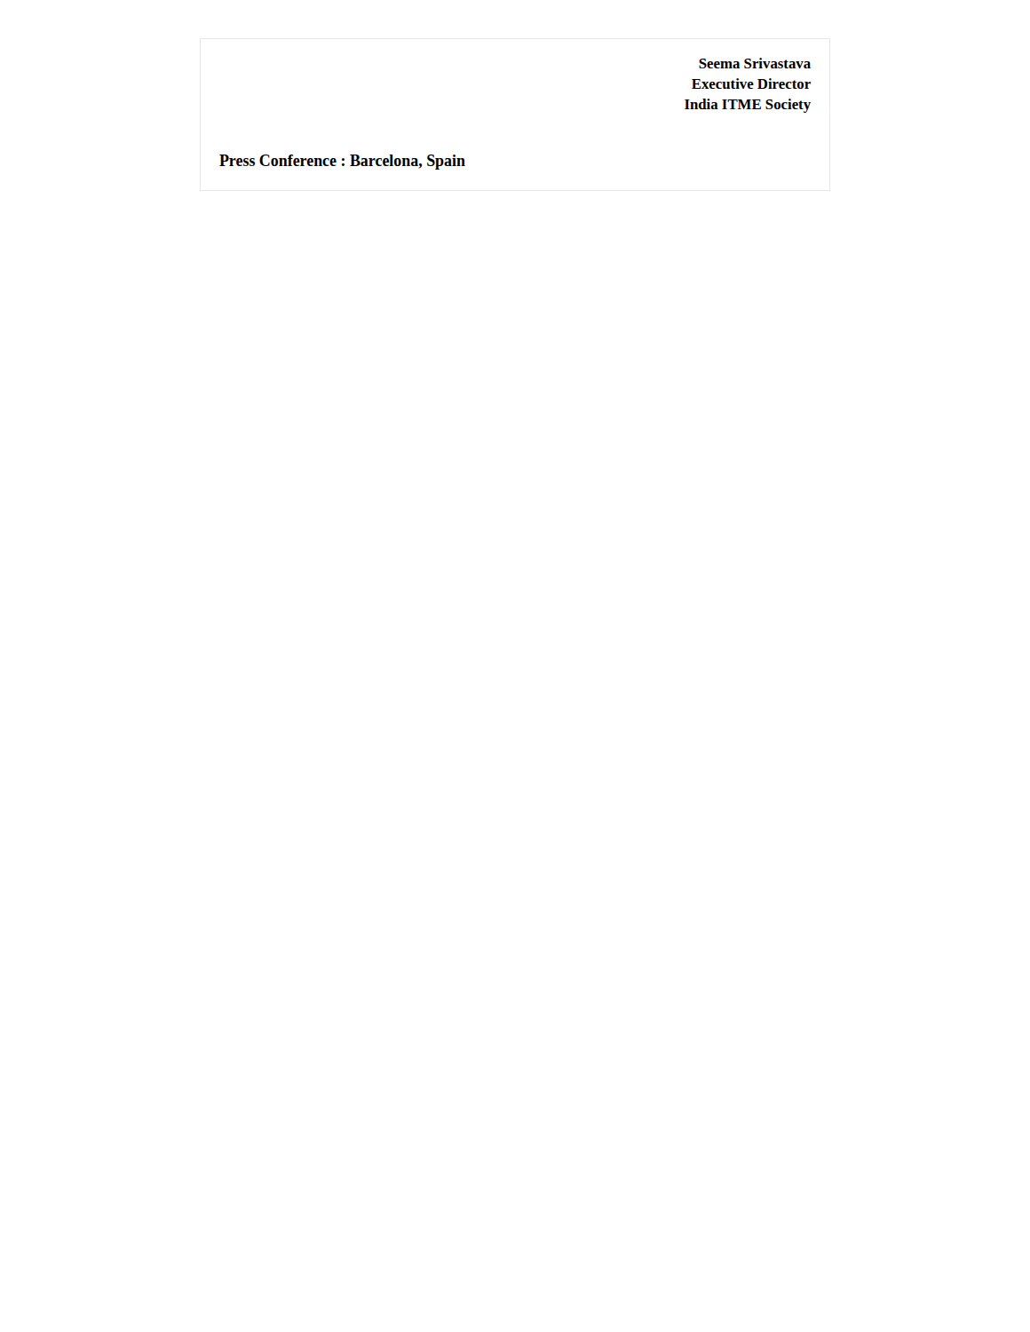Seema Srivastava
Executive Director
India ITME Society
Press Conference : Barcelona, Spain